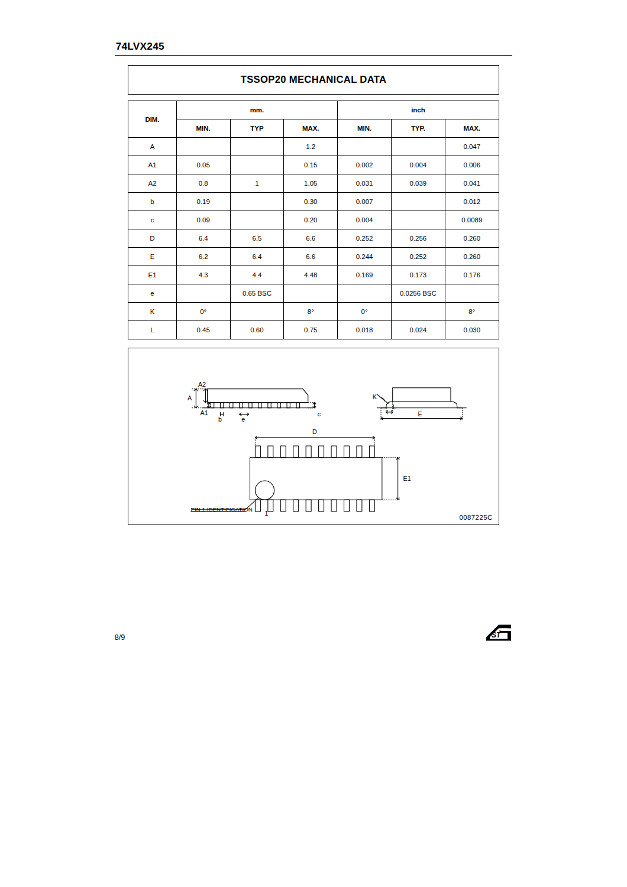74LVX245
TSSOP20 MECHANICAL DATA
| DIM. | mm. | inch |
| --- | --- | --- |
| MIN. | TYP | MAX. | MIN. | TYP. | MAX. |
| A | | | 1.2 | | | 0.047 |
| A1 | 0.05 | | 0.15 | 0.002 | 0.004 | 0.006 |
| A2 | 0.8 | 1 | 1.05 | 0.031 | 0.039 | 0.041 |
| b | 0.19 | | 0.30 | 0.007 | | 0.012 |
| c | 0.09 | | 0.20 | 0.004 | | 0.0089 |
| D | 6.4 | 6.5 | 6.6 | 0.252 | 0.256 | 0.260 |
| E | 6.2 | 6.4 | 6.6 | 0.244 | 0.252 | 0.260 |
| E1 | 4.3 | 4.4 | 4.48 | 0.169 | 0.173 | 0.176 |
| e | | 0.65 BSC | | | 0.0256 BSC | |
| K | 0° | | 8° | 0° | | 8° |
| L | 0.45 | 0.60 | 0.75 | 0.018 | 0.024 | 0.030 |
A A2 A1 b e c K L E D E1 1 PIN 1 IDENTIFICATION
0087225C
8/9
ST